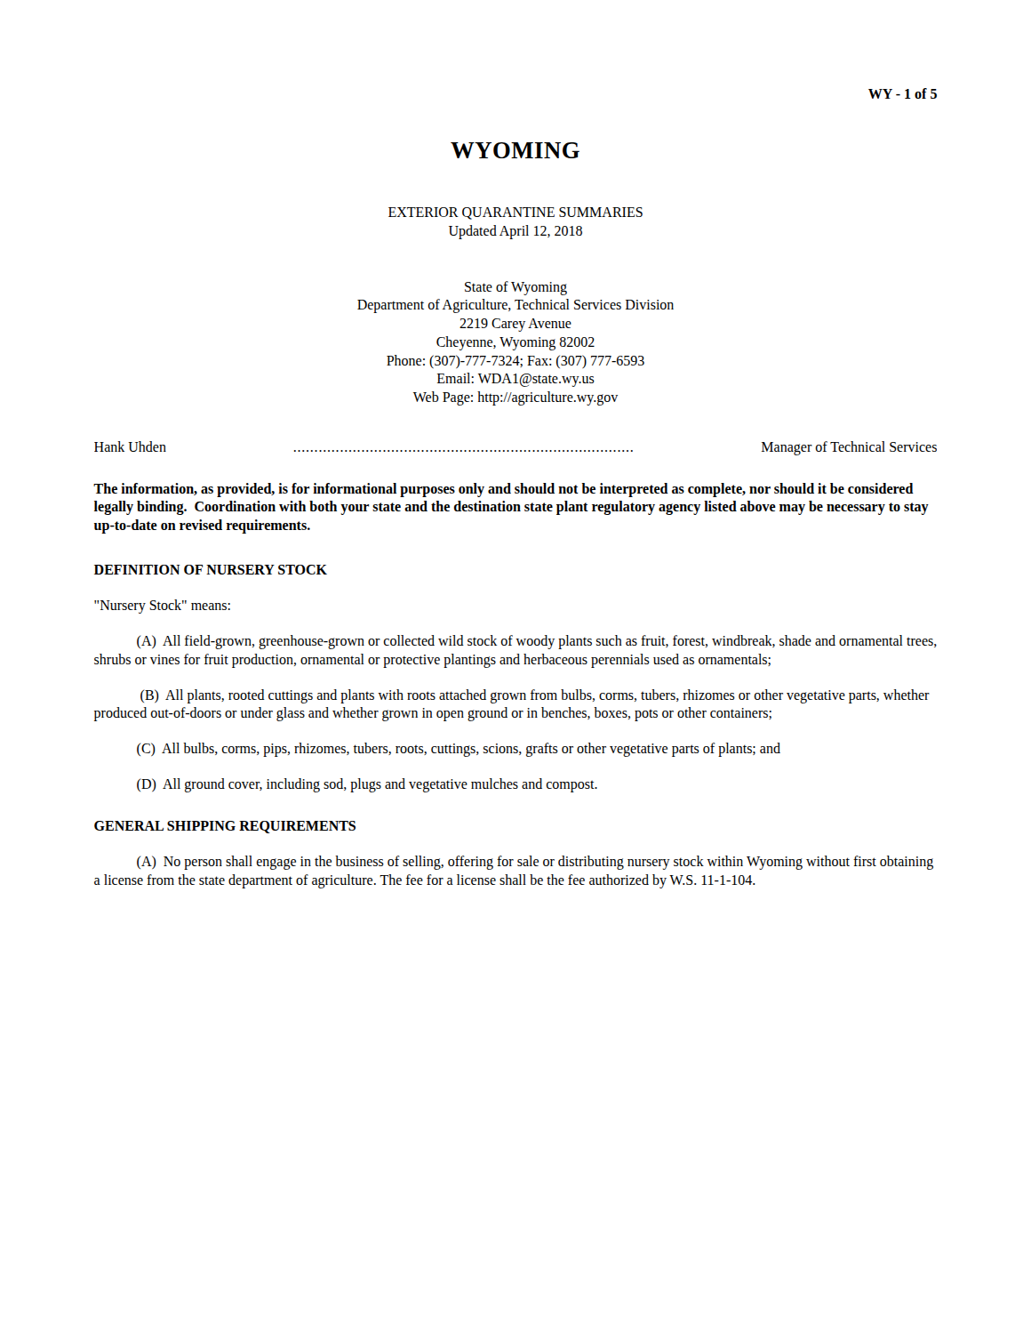WY - 1 of 5
WYOMING
EXTERIOR QUARANTINE SUMMARIES Updated April 12, 2018
State of Wyoming
Department of Agriculture, Technical Services Division
2219 Carey Avenue
Cheyenne, Wyoming 82002
Phone: (307)-777-7324; Fax: (307) 777-6593
Email: WDA1@state.wy.us
Web Page: http://agriculture.wy.gov
Hank Uhden Manager of Technical Services ................................................................................
The information, as provided, is for informational purposes only and should not be interpreted as complete, nor should it be considered legally binding. Coordination with both your state and the destination state plant regulatory agency listed above may be necessary to stay up-to-date on revised requirements.
DEFINITION OF NURSERY STOCK
"Nursery Stock" means:
(A) All field-grown, greenhouse-grown or collected wild stock of woody plants such as fruit, forest, windbreak, shade and ornamental trees, shrubs or vines for fruit production, ornamental or protective plantings and herbaceous perennials used as ornamentals;
(B) All plants, rooted cuttings and plants with roots attached grown from bulbs, corms, tubers, rhizomes or other vegetative parts, whether produced out-of-doors or under glass and whether grown in open ground or in benches, boxes, pots or other containers;
(C) All bulbs, corms, pips, rhizomes, tubers, roots, cuttings, scions, grafts or other vegetative parts of plants; and
(D) All ground cover, including sod, plugs and vegetative mulches and compost.
GENERAL SHIPPING REQUIREMENTS
(A) No person shall engage in the business of selling, offering for sale or distributing nursery stock within Wyoming without first obtaining a license from the state department of agriculture. The fee for a license shall be the fee authorized by W.S. 11-1-104.